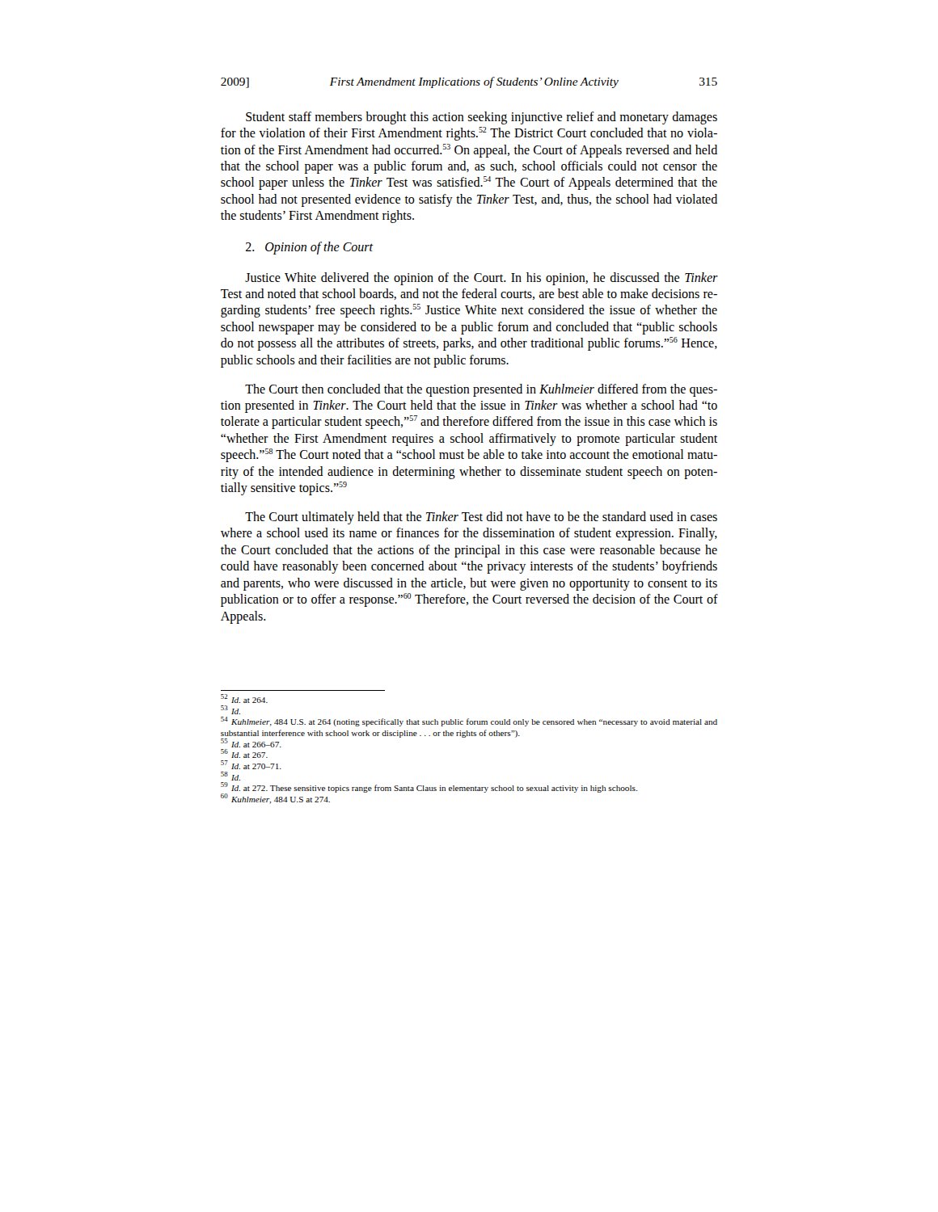2009] First Amendment Implications of Students’ Online Activity 315
Student staff members brought this action seeking injunctive relief and monetary damages for the violation of their First Amendment rights.52 The District Court concluded that no violation of the First Amendment had occurred.53 On appeal, the Court of Appeals reversed and held that the school paper was a public forum and, as such, school officials could not censor the school paper unless the Tinker Test was satisfied.54 The Court of Appeals determined that the school had not presented evidence to satisfy the Tinker Test, and, thus, the school had violated the students’ First Amendment rights.
2. Opinion of the Court
Justice White delivered the opinion of the Court. In his opinion, he discussed the Tinker Test and noted that school boards, and not the federal courts, are best able to make decisions regarding students’ free speech rights.55 Justice White next considered the issue of whether the school newspaper may be considered to be a public forum and concluded that “public schools do not possess all the attributes of streets, parks, and other traditional public forums.”56 Hence, public schools and their facilities are not public forums.
The Court then concluded that the question presented in Kuhlmeier differed from the question presented in Tinker. The Court held that the issue in Tinker was whether a school had “to tolerate a particular student speech,”57 and therefore differed from the issue in this case which is “whether the First Amendment requires a school affirmatively to promote particular student speech.”58 The Court noted that a “school must be able to take into account the emotional maturity of the intended audience in determining whether to disseminate student speech on potentially sensitive topics.”59
The Court ultimately held that the Tinker Test did not have to be the standard used in cases where a school used its name or finances for the dissemination of student expression. Finally, the Court concluded that the actions of the principal in this case were reasonable because he could have reasonably been concerned about “the privacy interests of the students’ boyfriends and parents, who were discussed in the article, but were given no opportunity to consent to its publication or to offer a response.”60 Therefore, the Court reversed the decision of the Court of Appeals.
52 Id. at 264.
53 Id.
54 Kuhlmeier, 484 U.S. at 264 (noting specifically that such public forum could only be censored when “necessary to avoid material and substantial interference with school work or discipline . . . or the rights of others”).
55 Id. at 266–67.
56 Id. at 267.
57 Id. at 270–71.
58 Id.
59 Id. at 272. These sensitive topics range from Santa Claus in elementary school to sexual activity in high schools.
60 Kuhlmeier, 484 U.S at 274.